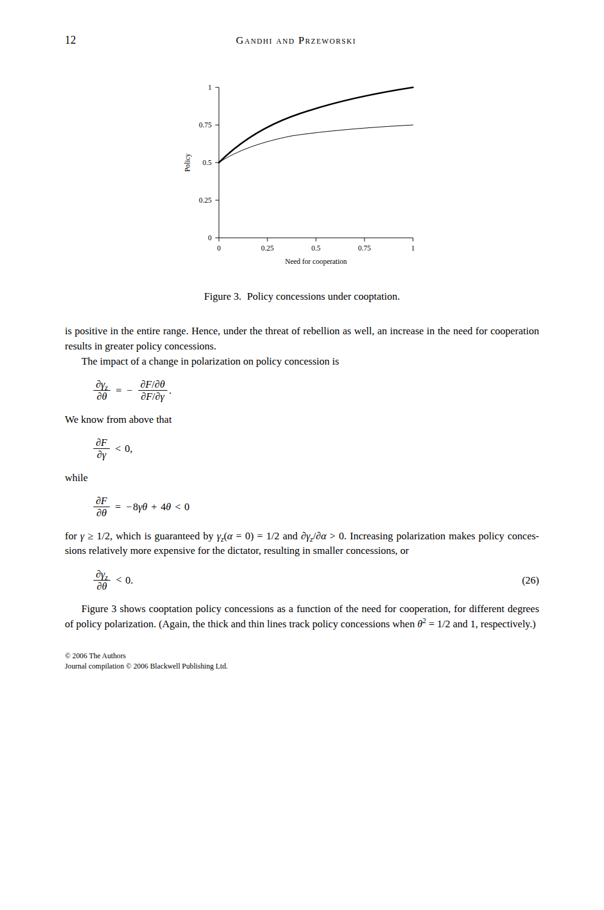12
Gandhi and Przeworski
1 0.75 0.5 0.25 0 0 0.25 0.5 0.75 1 Need for cooperation Policy
Figure 3. Policy concessions under cooptation.
is positive in the entire range. Hence, under the threat of rebellion as well, an increase in the need for cooperation results in greater policy concessions.
The impact of a change in polarization on policy concession is
∂γz∂θ = − ∂F/∂θ∂F/∂γ.
We know from above that
∂F∂γ < 0,
while
∂F∂θ = −8γθ + 4θ < 0
for γ ≥ 1/2, which is guaranteed by γz(α = 0) = 1/2 and ∂γz/∂α > 0. Increasing polarization makes policy concessions relatively more expensive for the dictator, resulting in smaller concessions, or
∂γz∂θ < 0.
(26)
Figure 3 shows cooptation policy concessions as a function of the need for cooperation, for different degrees of policy polarization. (Again, the thick and thin lines track policy concessions when θ2 = 1/2 and 1, respectively.)
© 2006 The Authors
Journal compilation © 2006 Blackwell Publishing Ltd.